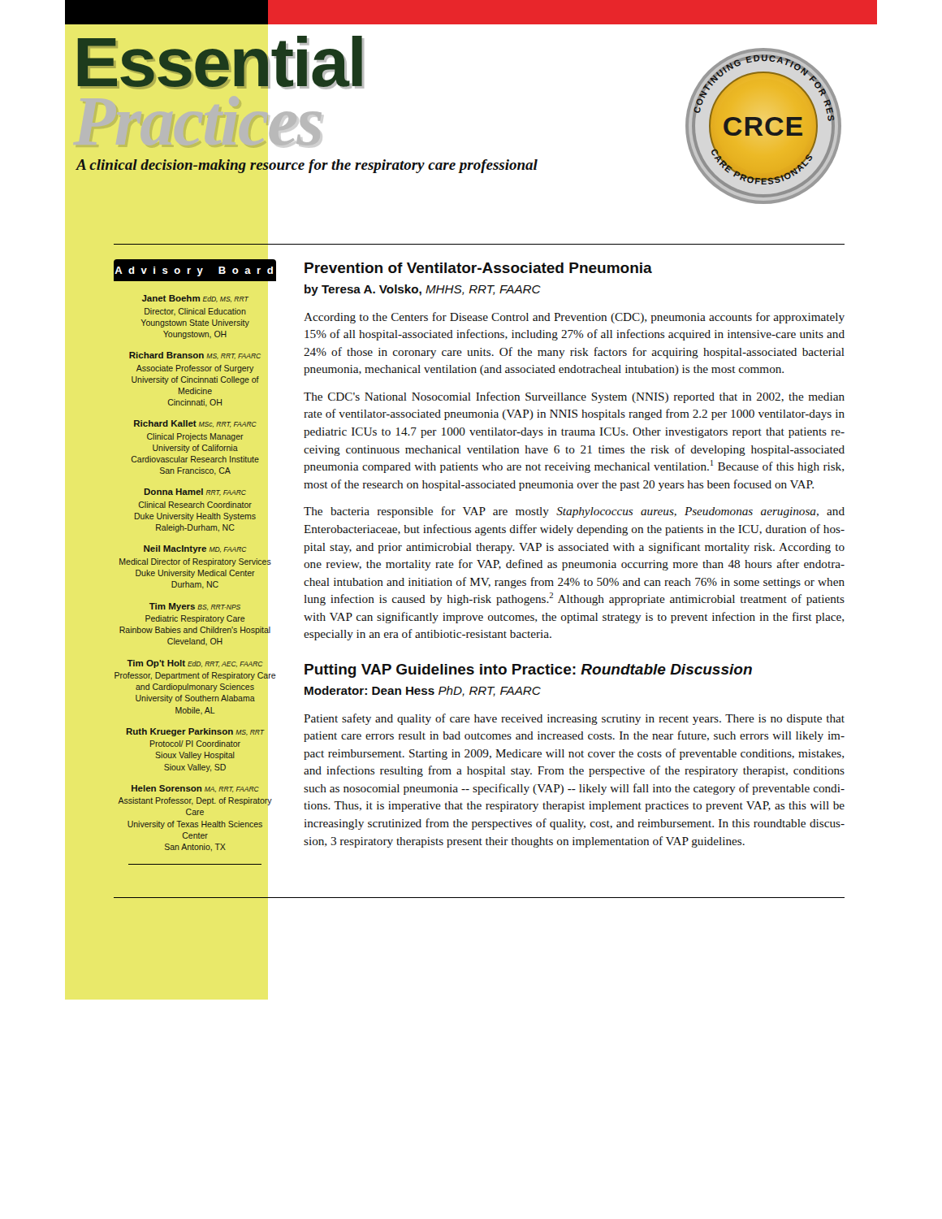Essential
Practices
A clinical decision-making resource for the respiratory care professional
CONTINUING EDUCATION FOR RESPIRATORY CARE PROFESSIONALS CRCE
A d v i s o r y B o a r d
Janet Boehm EdD, MS, RRT
Director, Clinical Education
Youngstown State University
Youngstown, OH
Richard Branson MS, RRT, FAARC
Associate Professor of Surgery
University of Cincinnati College of Medicine
Cincinnati, OH
Richard Kallet MSc, RRT, FAARC
Clinical Projects Manager
University of California
Cardiovascular Research Institute
San Francisco, CA
Donna Hamel RRT, FAARC
Clinical Research Coordinator
Duke University Health Systems
Raleigh-Durham, NC
Neil MacIntyre MD, FAARC
Medical Director of Respiratory Services
Duke University Medical Center
Durham, NC
Tim Myers BS, RRT-NPS
Pediatric Respiratory Care
Rainbow Babies and Children's Hospital
Cleveland, OH
Tim Op't Holt EdD, RRT, AEC, FAARC
Professor, Department of Respiratory Care
and Cardiopulmonary Sciences
University of Southern Alabama
Mobile, AL
Ruth Krueger Parkinson MS, RRT
Protocol/ PI Coordinator
Sioux Valley Hospital
Sioux Valley, SD
Helen Sorenson MA, RRT, FAARC
Assistant Professor, Dept. of Respiratory Care
University of Texas Health Sciences Center
San Antonio, TX
Prevention of Ventilator-Associated Pneumonia
by Teresa A. Volsko, MHHS, RRT, FAARC
According to the Centers for Disease Control and Prevention (CDC), pneumonia accounts for approximately 15% of all hospital-associated infections, including 27% of all infections acquired in intensive-care units and 24% of those in coronary care units. Of the many risk factors for acquiring hospital-associated bacterial pneumonia, mechanical ventilation (and associated endotracheal intubation) is the most common.
The CDC's National Nosocomial Infection Surveillance System (NNIS) reported that in 2002, the median rate of ventilator-associated pneumonia (VAP) in NNIS hospitals ranged from 2.2 per 1000 ventilator-days in pediatric ICUs to 14.7 per 1000 ventilator-days in trauma ICUs. Other investigators report that patients receiving continuous mechanical ventilation have 6 to 21 times the risk of developing hospital-associated pneumonia compared with patients who are not receiving mechanical ventilation.1 Because of this high risk, most of the research on hospital-associated pneumonia over the past 20 years has been focused on VAP.
The bacteria responsible for VAP are mostly Staphylococcus aureus, Pseudomonas aeruginosa, and Enterobacteriaceae, but infectious agents differ widely depending on the patients in the ICU, duration of hospital stay, and prior antimicrobial therapy. VAP is associated with a significant mortality risk. According to one review, the mortality rate for VAP, defined as pneumonia occurring more than 48 hours after endotracheal intubation and initiation of MV, ranges from 24% to 50% and can reach 76% in some settings or when lung infection is caused by high-risk pathogens.2 Although appropriate antimicrobial treatment of patients with VAP can significantly improve outcomes, the optimal strategy is to prevent infection in the first place, especially in an era of antibiotic-resistant bacteria.
Putting VAP Guidelines into Practice: Roundtable Discussion
Moderator: Dean Hess PhD, RRT, FAARC
Patient safety and quality of care have received increasing scrutiny in recent years. There is no dispute that patient care errors result in bad outcomes and increased costs. In the near future, such errors will likely impact reimbursement. Starting in 2009, Medicare will not cover the costs of preventable conditions, mistakes, and infections resulting from a hospital stay. From the perspective of the respiratory therapist, conditions such as nosocomial pneumonia -- specifically (VAP) -- likely will fall into the category of preventable conditions. Thus, it is imperative that the respiratory therapist implement practices to prevent VAP, as this will be increasingly scrutinized from the perspectives of quality, cost, and reimbursement. In this roundtable discussion, 3 respiratory therapists present their thoughts on implementation of VAP guidelines.